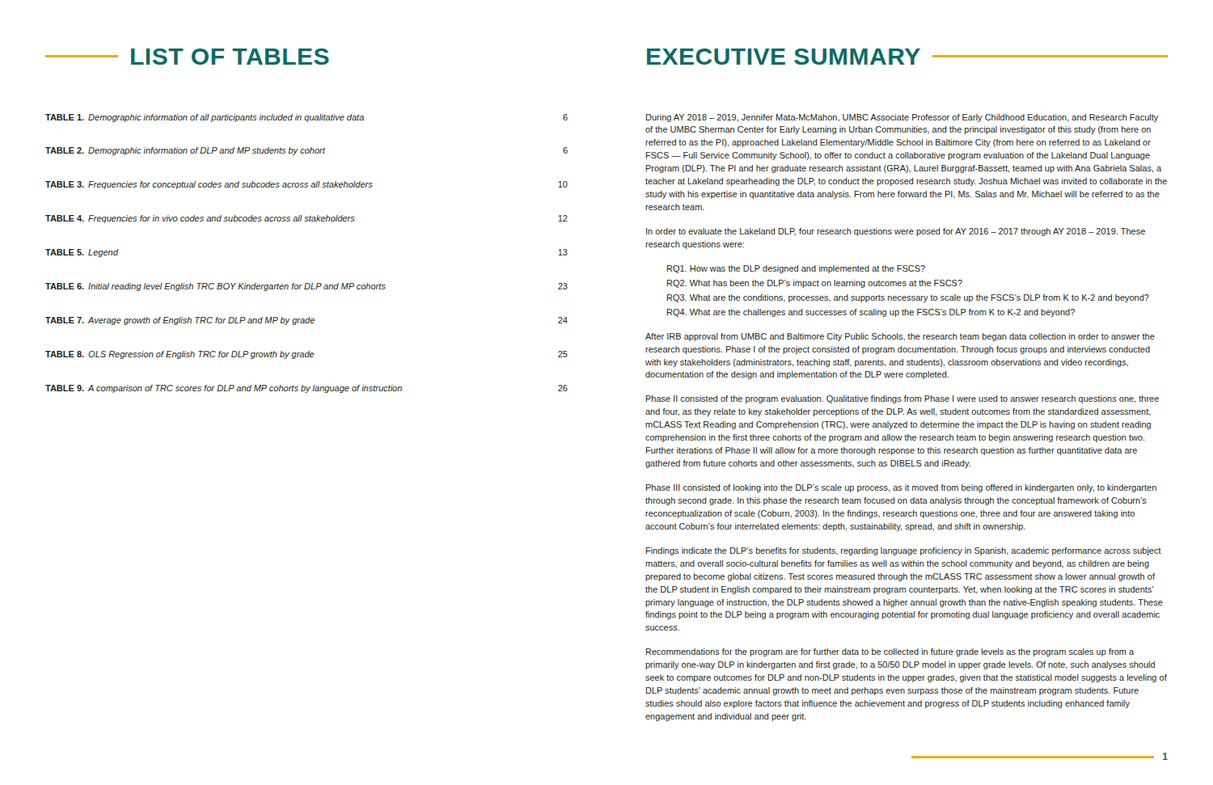LIST OF TABLES
TABLE 1. Demographic information of all participants included in qualitative data 6
TABLE 2. Demographic information of DLP and MP students by cohort 6
TABLE 3. Frequencies for conceptual codes and subcodes across all stakeholders 10
TABLE 4. Frequencies for in vivo codes and subcodes across all stakeholders 12
TABLE 5. Legend 13
TABLE 6. Initial reading level English TRC BOY Kindergarten for DLP and MP cohorts 23
TABLE 7. Average growth of English TRC for DLP and MP by grade 24
TABLE 8. OLS Regression of English TRC for DLP growth by grade 25
TABLE 9. A comparison of TRC scores for DLP and MP cohorts by language of instruction 26
EXECUTIVE SUMMARY
During AY 2018 – 2019, Jennifer Mata-McMahon, UMBC Associate Professor of Early Childhood Education, and Research Faculty of the UMBC Sherman Center for Early Learning in Urban Communities, and the principal investigator of this study (from here on referred to as the PI), approached Lakeland Elementary/Middle School in Baltimore City (from here on referred to as Lakeland or FSCS — Full Service Community School), to offer to conduct a collaborative program evaluation of the Lakeland Dual Language Program (DLP). The PI and her graduate research assistant (GRA), Laurel Burggraf-Bassett, teamed up with Ana Gabriela Salas, a teacher at Lakeland spearheading the DLP, to conduct the proposed research study. Joshua Michael was invited to collaborate in the study with his expertise in quantitative data analysis. From here forward the PI, Ms. Salas and Mr. Michael will be referred to as the research team.
In order to evaluate the Lakeland DLP, four research questions were posed for AY 2016 – 2017 through AY 2018 – 2019. These research questions were:
RQ1. How was the DLP designed and implemented at the FSCS?
RQ2. What has been the DLP’s impact on learning outcomes at the FSCS?
RQ3. What are the conditions, processes, and supports necessary to scale up the FSCS’s DLP from K to K-2 and beyond?
RQ4. What are the challenges and successes of scaling up the FSCS’s DLP from K to K-2 and beyond?
After IRB approval from UMBC and Baltimore City Public Schools, the research team began data collection in order to answer the research questions. Phase I of the project consisted of program documentation. Through focus groups and interviews conducted with key stakeholders (administrators, teaching staff, parents, and students), classroom observations and video recordings, documentation of the design and implementation of the DLP were completed.
Phase II consisted of the program evaluation. Qualitative findings from Phase I were used to answer research questions one, three and four, as they relate to key stakeholder perceptions of the DLP. As well, student outcomes from the standardized assessment, mCLASS Text Reading and Comprehension (TRC), were analyzed to determine the impact the DLP is having on student reading comprehension in the first three cohorts of the program and allow the research team to begin answering research question two. Further iterations of Phase II will allow for a more thorough response to this research question as further quantitative data are gathered from future cohorts and other assessments, such as DIBELS and iReady.
Phase III consisted of looking into the DLP’s scale up process, as it moved from being offered in kindergarten only, to kindergarten through second grade. In this phase the research team focused on data analysis through the conceptual framework of Coburn’s reconceptualization of scale (Coburn, 2003). In the findings, research questions one, three and four are answered taking into account Coburn’s four interrelated elements: depth, sustainability, spread, and shift in ownership.
Findings indicate the DLP’s benefits for students, regarding language proficiency in Spanish, academic performance across subject matters, and overall socio-cultural benefits for families as well as within the school community and beyond, as children are being prepared to become global citizens. Test scores measured through the mCLASS TRC assessment show a lower annual growth of the DLP student in English compared to their mainstream program counterparts. Yet, when looking at the TRC scores in students’ primary language of instruction, the DLP students showed a higher annual growth than the native-English speaking students. These findings point to the DLP being a program with encouraging potential for promoting dual language proficiency and overall academic success.
Recommendations for the program are for further data to be collected in future grade levels as the program scales up from a primarily one-way DLP in kindergarten and first grade, to a 50/50 DLP model in upper grade levels. Of note, such analyses should seek to compare outcomes for DLP and non-DLP students in the upper grades, given that the statistical model suggests a leveling of DLP students’ academic annual growth to meet and perhaps even surpass those of the mainstream program students. Future studies should also explore factors that influence the achievement and progress of DLP students including enhanced family engagement and individual and peer grit.
1